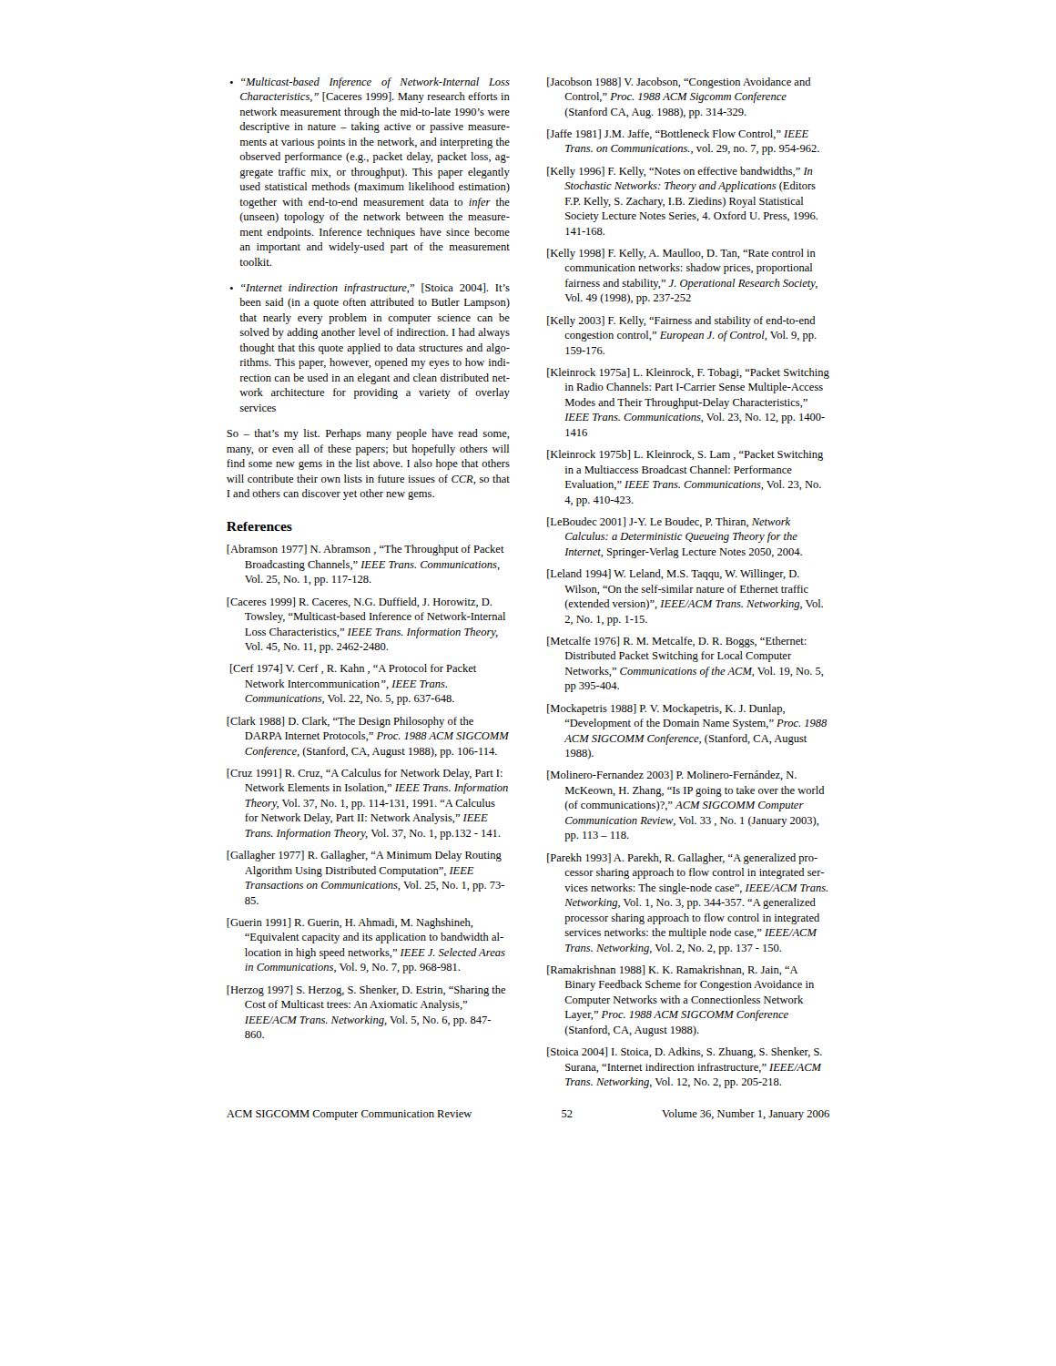“Multicast-based Inference of Network-Internal Loss Characteristics,” [Caceres 1999]. Many research efforts in network measurement through the mid-to-late 1990’s were descriptive in nature – taking active or passive measurements at various points in the network, and interpreting the observed performance (e.g., packet delay, packet loss, aggregate traffic mix, or throughput). This paper elegantly used statistical methods (maximum likelihood estimation) together with end-to-end measurement data to infer the (unseen) topology of the network between the measurement endpoints. Inference techniques have since become an important and widely-used part of the measurement toolkit.
“Internet indirection infrastructure,” [Stoica 2004]. It’s been said (in a quote often attributed to Butler Lampson) that nearly every problem in computer science can be solved by adding another level of indirection. I had always thought that this quote applied to data structures and algorithms. This paper, however, opened my eyes to how indirection can be used in an elegant and clean distributed network architecture for providing a variety of overlay services
So – that’s my list. Perhaps many people have read some, many, or even all of these papers; but hopefully others will find some new gems in the list above. I also hope that others will contribute their own lists in future issues of CCR, so that I and others can discover yet other new gems.
References
[Abramson 1977] N. Abramson , “The Throughput of Packet Broadcasting Channels,” IEEE Trans. Communications, Vol. 25, No. 1, pp. 117-128.
[Caceres 1999] R. Caceres, N.G. Duffield, J. Horowitz, D. Towsley, “Multicast-based Inference of Network-Internal Loss Characteristics,” IEEE Trans. Information Theory, Vol. 45, No. 11, pp. 2462-2480.
[Cerf 1974] V. Cerf , R. Kahn , “A Protocol for Packet Network Intercommunication”, IEEE Trans. Communications, Vol. 22, No. 5, pp. 637-648.
[Clark 1988] D. Clark, “The Design Philosophy of the DARPA Internet Protocols,” Proc. 1988 ACM SIGCOMM Conference, (Stanford, CA, August 1988), pp. 106-114.
[Cruz 1991] R. Cruz, “A Calculus for Network Delay, Part I: Network Elements in Isolation,” IEEE Trans. Information Theory, Vol. 37, No. 1, pp. 114-131, 1991. “A Calculus for Network Delay, Part II: Network Analysis,” IEEE Trans. Information Theory, Vol. 37, No. 1, pp.132 - 141.
[Gallagher 1977] R. Gallagher, “A Minimum Delay Routing Algorithm Using Distributed Computation”, IEEE Transactions on Communications, Vol. 25, No. 1, pp. 73-85.
[Guerin 1991] R. Guerin, H. Ahmadi, M. Naghshineh, “Equivalent capacity and its application to bandwidth allocation in high speed networks,” IEEE J. Selected Areas in Communications, Vol. 9, No. 7, pp. 968-981.
[Herzog 1997] S. Herzog, S. Shenker, D. Estrin, “Sharing the Cost of Multicast trees: An Axiomatic Analysis,” IEEE/ACM Trans. Networking, Vol. 5, No. 6, pp. 847-860.
[Jacobson 1988] V. Jacobson, “Congestion Avoidance and Control,” Proc. 1988 ACM Sigcomm Conference (Stanford CA, Aug. 1988), pp. 314-329.
[Jaffe 1981] J.M. Jaffe, “Bottleneck Flow Control,” IEEE Trans. on Communications., vol. 29, no. 7, pp. 954-962.
[Kelly 1996] F. Kelly, “Notes on effective bandwidths,” In Stochastic Networks: Theory and Applications (Editors F.P. Kelly, S. Zachary, I.B. Ziedins) Royal Statistical Society Lecture Notes Series, 4. Oxford U. Press, 1996. 141-168.
[Kelly 1998] F. Kelly, A. Maulloo, D. Tan, “Rate control in communication networks: shadow prices, proportional fairness and stability,” J. Operational Research Society, Vol. 49 (1998), pp. 237-252
[Kelly 2003] F. Kelly, “Fairness and stability of end-to-end congestion control,” European J. of Control, Vol. 9, pp. 159-176.
[Kleinrock 1975a] L. Kleinrock, F. Tobagi, “Packet Switching in Radio Channels: Part I-Carrier Sense Multiple-Access Modes and Their Throughput-Delay Characteristics,” IEEE Trans. Communications, Vol. 23, No. 12, pp. 1400-1416
[Kleinrock 1975b] L. Kleinrock, S. Lam , “Packet Switching in a Multiaccess Broadcast Channel: Performance Evaluation,” IEEE Trans. Communications, Vol. 23, No. 4, pp. 410-423.
[LeBoudec 2001] J-Y. Le Boudec, P. Thiran, Network Calculus: a Deterministic Queueing Theory for the Internet, Springer-Verlag Lecture Notes 2050, 2004.
[Leland 1994] W. Leland, M.S. Taqqu, W. Willinger, D. Wilson, “On the self-similar nature of Ethernet traffic (extended version)”, IEEE/ACM Trans. Networking, Vol. 2, No. 1, pp. 1-15.
[Metcalfe 1976] R. M. Metcalfe, D. R. Boggs, “Ethernet: Distributed Packet Switching for Local Computer Networks,” Communications of the ACM, Vol. 19, No. 5, pp 395-404.
[Mockapetris 1988] P. V. Mockapetris, K. J. Dunlap, “Development of the Domain Name System,” Proc. 1988 ACM SIGCOMM Conference, (Stanford, CA, August 1988).
[Molinero-Fernandez 2003] P. Molinero-Fernández, N. McKeown, H. Zhang, “Is IP going to take over the world (of communications)?,” ACM SIGCOMM Computer Communication Review, Vol. 33 , No. 1 (January 2003), pp. 113 – 118.
[Parekh 1993] A. Parekh, R. Gallagher, “A generalized processor sharing approach to flow control in integrated services networks: The single-node case”, IEEE/ACM Trans. Networking, Vol. 1, No. 3, pp. 344-357. “A generalized processor sharing approach to flow control in integrated services networks: the multiple node case,” IEEE/ACM Trans. Networking, Vol. 2, No. 2, pp. 137 - 150.
[Ramakrishnan 1988] K. K. Ramakrishnan, R. Jain, “A Binary Feedback Scheme for Congestion Avoidance in Computer Networks with a Connectionless Network Layer,” Proc. 1988 ACM SIGCOMM Conference (Stanford, CA, August 1988).
[Stoica 2004] I. Stoica, D. Adkins, S. Zhuang, S. Shenker, S. Surana, “Internet indirection infrastructure,” IEEE/ACM Trans. Networking, Vol. 12, No. 2, pp. 205-218.
ACM SIGCOMM Computer Communication Review
52
Volume 36, Number 1, January 2006